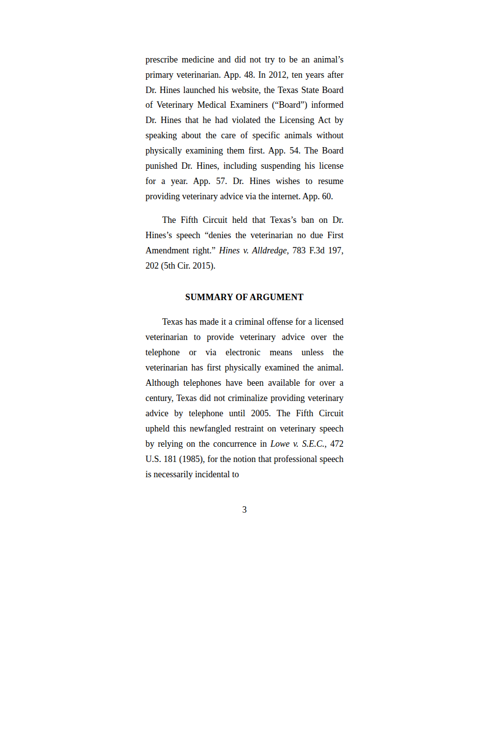prescribe medicine and did not try to be an animal’s primary veterinarian. App. 48. In 2012, ten years after Dr. Hines launched his website, the Texas State Board of Veterinary Medical Examiners (“Board”) informed Dr. Hines that he had violated the Licensing Act by speaking about the care of specific animals without physically examining them first. App. 54. The Board punished Dr. Hines, including suspending his license for a year. App. 57. Dr. Hines wishes to resume providing veterinary advice via the internet. App. 60.
The Fifth Circuit held that Texas’s ban on Dr. Hines’s speech “denies the veterinarian no due First Amendment right.” Hines v. Alldredge, 783 F.3d 197, 202 (5th Cir. 2015).
SUMMARY OF ARGUMENT
Texas has made it a criminal offense for a licensed veterinarian to provide veterinary advice over the telephone or via electronic means unless the veterinarian has first physically examined the animal. Although telephones have been available for over a century, Texas did not criminalize providing veterinary advice by telephone until 2005. The Fifth Circuit upheld this newfangled restraint on veterinary speech by relying on the concurrence in Lowe v. S.E.C., 472 U.S. 181 (1985), for the notion that professional speech is necessarily incidental to
3